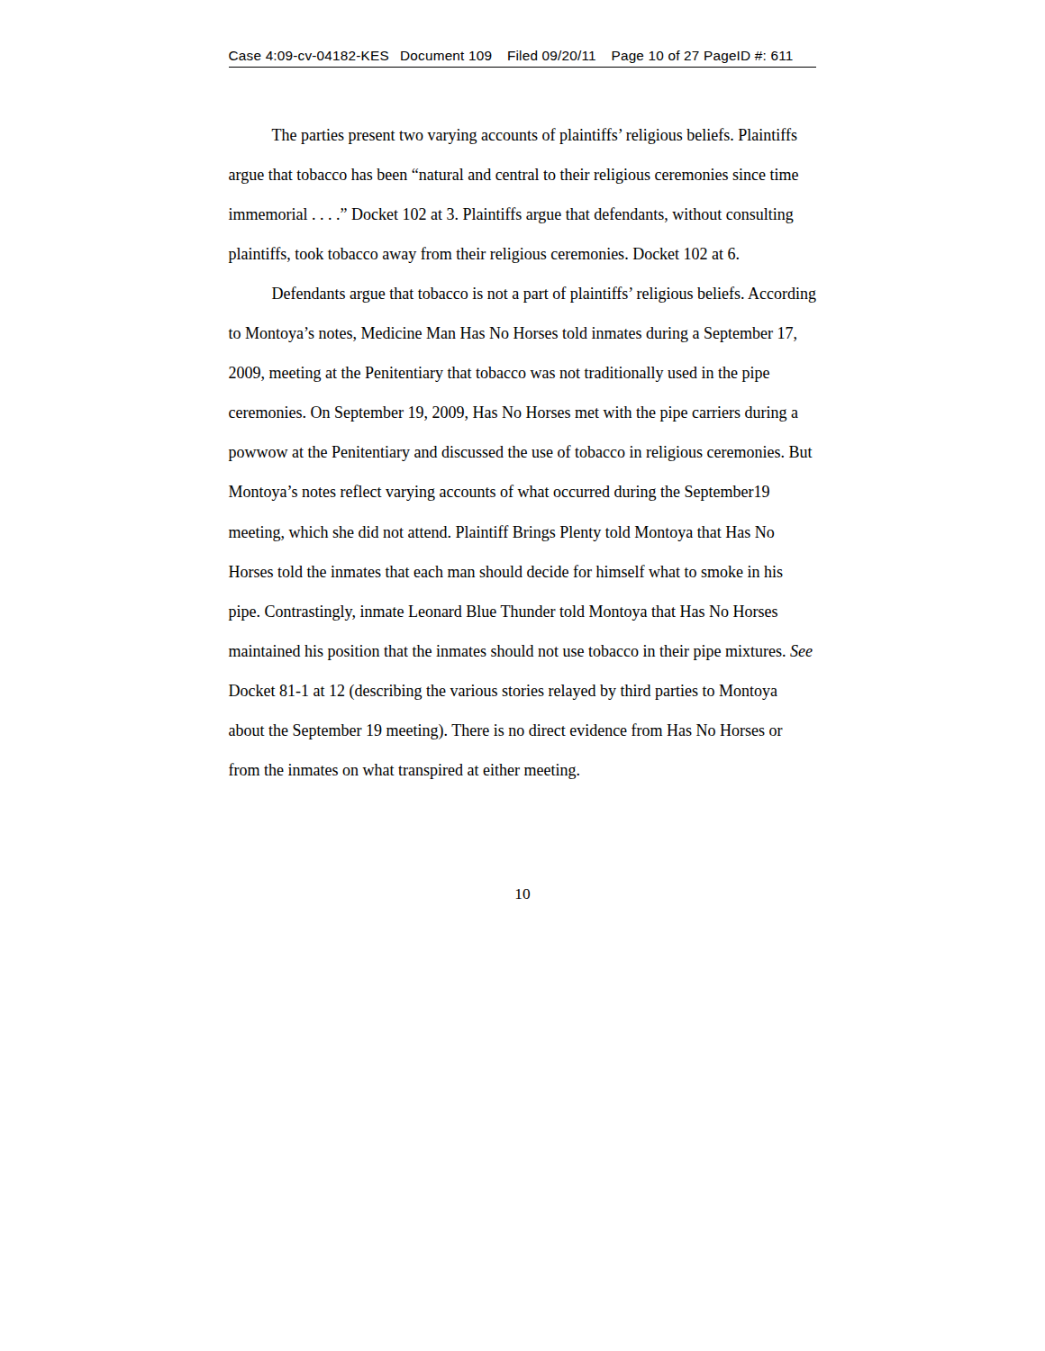Case 4:09-cv-04182-KES Document 109 Filed 09/20/11 Page 10 of 27 PageID #: 611
The parties present two varying accounts of plaintiffs’ religious beliefs. Plaintiffs argue that tobacco has been “natural and central to their religious ceremonies since time immemorial . . . .” Docket 102 at 3. Plaintiffs argue that defendants, without consulting plaintiffs, took tobacco away from their religious ceremonies. Docket 102 at 6.
Defendants argue that tobacco is not a part of plaintiffs’ religious beliefs. According to Montoya’s notes, Medicine Man Has No Horses told inmates during a September 17, 2009, meeting at the Penitentiary that tobacco was not traditionally used in the pipe ceremonies. On September 19, 2009, Has No Horses met with the pipe carriers during a powwow at the Penitentiary and discussed the use of tobacco in religious ceremonies. But Montoya’s notes reflect varying accounts of what occurred during the September19 meeting, which she did not attend. Plaintiff Brings Plenty told Montoya that Has No Horses told the inmates that each man should decide for himself what to smoke in his pipe. Contrastingly, inmate Leonard Blue Thunder told Montoya that Has No Horses maintained his position that the inmates should not use tobacco in their pipe mixtures. See Docket 81-1 at 12 (describing the various stories relayed by third parties to Montoya about the September 19 meeting). There is no direct evidence from Has No Horses or from the inmates on what transpired at either meeting.
10